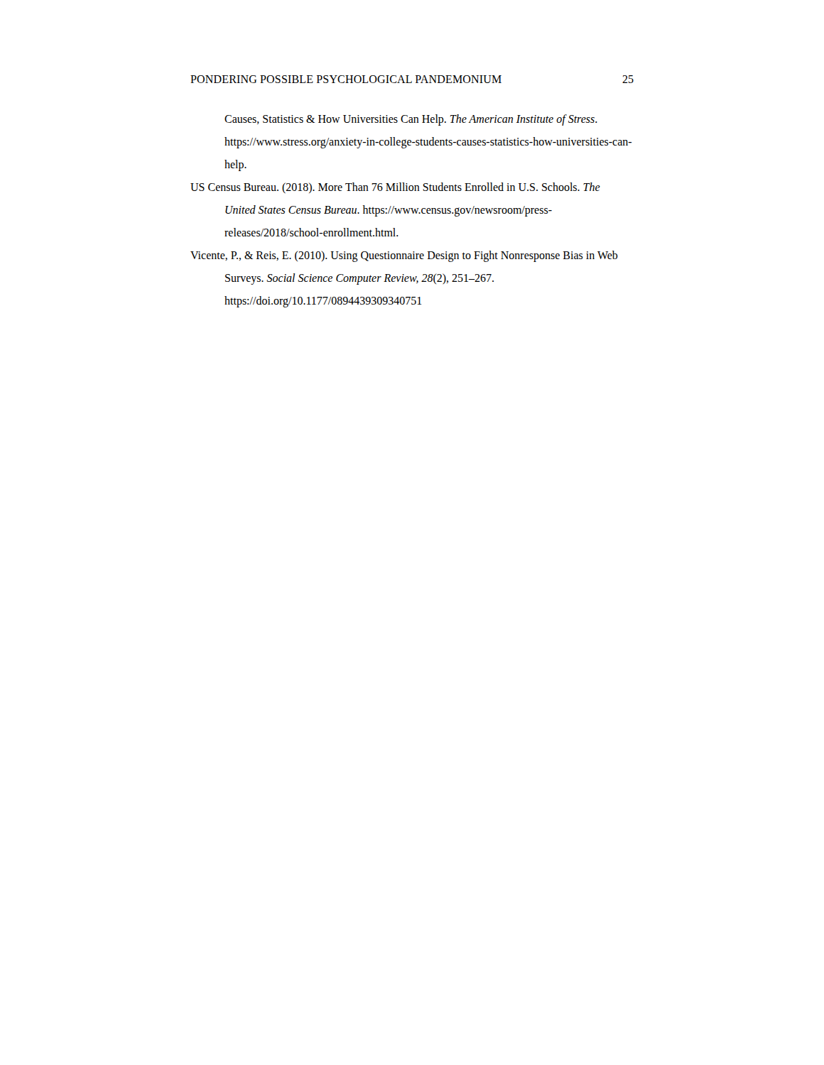Pondering Possible Psychological Pandemonium 25
Causes, Statistics & How Universities Can Help. The American Institute of Stress. https://www.stress.org/anxiety-in-college-students-causes-statistics-how-universities-can-help.
US Census Bureau. (2018). More Than 76 Million Students Enrolled in U.S. Schools. The United States Census Bureau. https://www.census.gov/newsroom/press-releases/2018/school-enrollment.html.
Vicente, P., & Reis, E. (2010). Using Questionnaire Design to Fight Nonresponse Bias in Web Surveys. Social Science Computer Review, 28(2), 251–267. https://doi.org/10.1177/0894439309340751